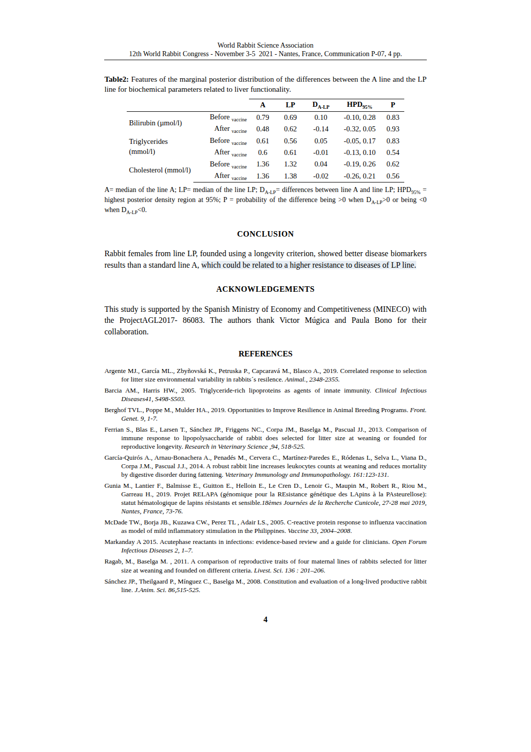World Rabbit Science Association
12th World Rabbit Congress - November 3-5 2021 - Nantes, France, Communication P-07, 4 pp.
Table2: Features of the marginal posterior distribution of the differences between the A line and the LP line for biochemical parameters related to liver functionality.
| | | A | LP | D A-LP | HPD 95% | P |
| --- | --- | --- | --- | --- | --- | --- |
| Bilirubin (µmol/l) | Before vaccine | 0.79 | 0.69 | 0.10 | -0.10, 0.28 | 0.83 |
| After vaccine | 0.48 | 0.62 | -0.14 | -0.32, 0.05 | 0.93 |
| Triglycerides (mmol/l) | Before vaccine | 0.61 | 0.56 | 0.05 | -0.05, 0.17 | 0.83 |
| After vaccine | 0.6 | 0.61 | -0.01 | -0.13, 0.10 | 0.54 |
| Cholesterol (mmol/l) | Before vaccine | 1.36 | 1.32 | 0.04 | -0.19, 0.26 | 0.62 |
| After vaccine | 1.36 | 1.38 | -0.02 | -0.26, 0.21 | 0.56 |
A= median of the line A; LP= median of the line LP; DA-LP= differences between line A and line LP; HPD95% = highest posterior density region at 95%; P = probability of the difference being >0 when DA-LP>0 or being <0 when DA-LP<0.
CONCLUSION
Rabbit females from line LP, founded using a longevity criterion, showed better disease biomarkers results than a standard line A, which could be related to a higher resistance to diseases of LP line.
ACKNOWLEDGEMENTS
This study is supported by the Spanish Ministry of Economy and Competitiveness (MINECO) with the ProjectAGL2017- 86083. The authors thank Victor Múgica and Paula Bono for their collaboration.
REFERENCES
Argente MJ., García ML., Zbyñovská K., Petruska P., Capcaravá M., Blasco A., 2019. Correlated response to selection for litter size environmental variability in rabbits´s resilence. Animal., 2348-2355.
Barcia AM., Harris HW., 2005. Triglyceride-rich lipoproteins as agents of innate immunity. Clinical Infectious Diseases41, S498-S503.
Berghof TVL., Poppe M., Mulder HA., 2019. Opportunities to Improve Resilience in Animal Breeding Programs. Front. Genet. 9, 1-7.
Ferrian S., Blas E., Larsen T., Sánchez JP., Friggens NC., Corpa JM., Baselga M., Pascual JJ., 2013. Comparison of immune response to lipopolysaccharide of rabbit does selected for litter size at weaning or founded for reproductive longevity. Research in Veterinary Science ,94, 518-525.
García-Quirós A., Arnau-Bonachera A., Penadés M., Cervera C., Martínez-Paredes E., Ródenas L, Selva L., Viana D., Corpa J.M., Pascual J.J., 2014. A robust rabbit line increases leukocytes counts at weaning and reduces mortality by digestive disorder during fattening. Veterinary Immunology and Immunopathology. 161:123-131.
Gunia M., Lantier F., Balmisse E., Guitton E., Helloin E., Le Cren D., Lenoir G., Maupin M., Robert R., Riou M., Garreau H., 2019. Projet RELAPA (génomique pour la REsistance génétique des LApins à la PAsteurellose): statut hématologique de lapins résistants et sensible.18èmes Journées de la Recherche Cunicole, 27-28 mai 2019, Nantes, France, 73-76.
McDade TW., Borja JB., Kuzawa CW., Perez TL , Adair LS., 2005. C-reactive protein response to influenza vaccination as model of mild inflammatory stimulation in the Philippines. Vaccine 33, 2004–2008.
Markanday A 2015. Acutephase reactants in infections: evidence-based review and a guide for clinicians. Open Forum Infectious Diseases 2, 1–7.
Ragab, M., Baselga M. , 2011. A comparison of reproductive traits of four maternal lines of rabbits selected for litter size at weaning and founded on different criteria. Livest. Sci. 136 : 201–206.
Sánchez JP., Theilgaard P., Mínguez C., Baselga M., 2008. Constitution and evaluation of a long-lived productive rabbit line. J.Anim. Sci. 86,515-525.
4